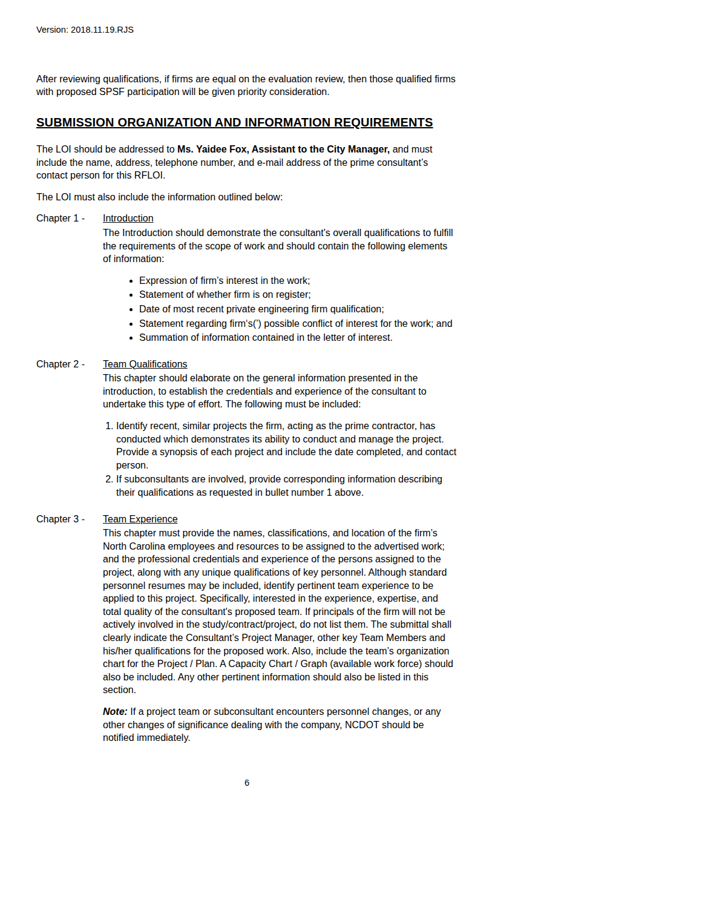Version: 2018.11.19.RJS
After reviewing qualifications, if firms are equal on the evaluation review, then those qualified firms with proposed SPSF participation will be given priority consideration.
SUBMISSION ORGANIZATION AND INFORMATION REQUIREMENTS
The LOI should be addressed to Ms. Yaidee Fox, Assistant to the City Manager, and must include the name, address, telephone number, and e-mail address of the prime consultant’s contact person for this RFLOI.
The LOI must also include the information outlined below:
Chapter 1 -
Introduction
The Introduction should demonstrate the consultant's overall qualifications to fulfill the requirements of the scope of work and should contain the following elements of information:
Expression of firm’s interest in the work;
Statement of whether firm is on register;
Date of most recent private engineering firm qualification;
Statement regarding firm‘s(’) possible conflict of interest for the work; and
Summation of information contained in the letter of interest.
Chapter 2 -
Team Qualifications
This chapter should elaborate on the general information presented in the introduction, to establish the credentials and experience of the consultant to undertake this type of effort. The following must be included:
Identify recent, similar projects the firm, acting as the prime contractor, has conducted which demonstrates its ability to conduct and manage the project. Provide a synopsis of each project and include the date completed, and contact person.
If subconsultants are involved, provide corresponding information describing their qualifications as requested in bullet number 1 above.
Chapter 3 -
Team Experience
This chapter must provide the names, classifications, and location of the firm’s North Carolina employees and resources to be assigned to the advertised work; and the professional credentials and experience of the persons assigned to the project, along with any unique qualifications of key personnel. Although standard personnel resumes may be included, identify pertinent team experience to be applied to this project. Specifically, interested in the experience, expertise, and total quality of the consultant's proposed team. If principals of the firm will not be actively involved in the study/contract/project, do not list them. The submittal shall clearly indicate the Consultant’s Project Manager, other key Team Members and his/her qualifications for the proposed work. Also, include the team’s organization chart for the Project / Plan. A Capacity Chart / Graph (available work force) should also be included. Any other pertinent information should also be listed in this section.
Note: If a project team or subconsultant encounters personnel changes, or any other changes of significance dealing with the company, NCDOT should be notified immediately.
6